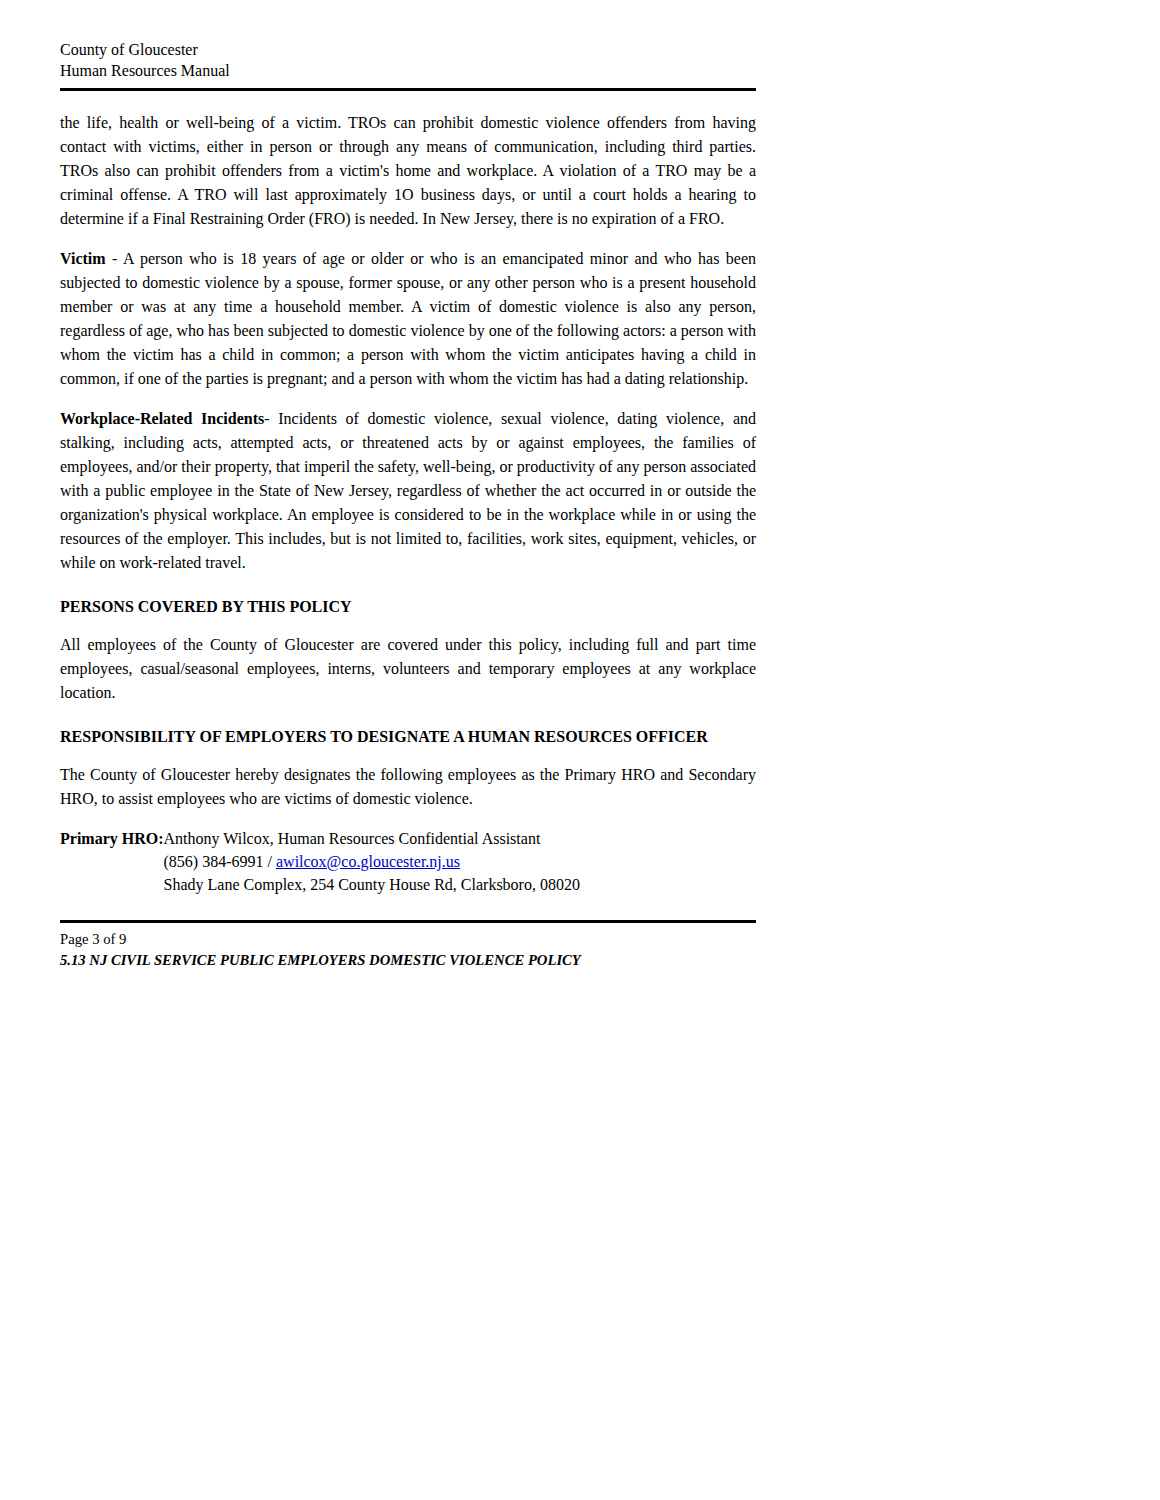County of Gloucester
Human Resources Manual
the life, health or well-being of a victim. TROs can prohibit domestic violence offenders from having contact with victims, either in person or through any means of communication, including third parties. TROs also can prohibit offenders from a victim's home and workplace. A violation of a TRO may be a criminal offense. A TRO will last approximately 1O business days, or until a court holds a hearing to determine if a Final Restraining Order (FRO) is needed. In New Jersey, there is no expiration of a FRO.
Victim - A person who is 18 years of age or older or who is an emancipated minor and who has been subjected to domestic violence by a spouse, former spouse, or any other person who is a present household member or was at any time a household member. A victim of domestic violence is also any person, regardless of age, who has been subjected to domestic violence by one of the following actors: a person with whom the victim has a child in common; a person with whom the victim anticipates having a child in common, if one of the parties is pregnant; and a person with whom the victim has had a dating relationship.
Workplace-Related Incidents- Incidents of domestic violence, sexual violence, dating violence, and stalking, including acts, attempted acts, or threatened acts by or against employees, the families of employees, and/or their property, that imperil the safety, well-being, or productivity of any person associated with a public employee in the State of New Jersey, regardless of whether the act occurred in or outside the organization's physical workplace. An employee is considered to be in the workplace while in or using the resources of the employer. This includes, but is not limited to, facilities, work sites, equipment, vehicles, or while on work-related travel.
PERSONS COVERED BY THIS POLICY
All employees of the County of Gloucester are covered under this policy, including full and part time employees, casual/seasonal employees, interns, volunteers and temporary employees at any workplace location.
RESPONSIBILITY OF EMPLOYERS TO DESIGNATE A HUMAN RESOURCES OFFICER
The County of Gloucester hereby designates the following employees as the Primary HRO and Secondary HRO, to assist employees who are victims of domestic violence.
| Primary HRO: | Anthony Wilcox, Human Resources Confidential Assistant (856) 384-6991 / awilcox@co.gloucester.nj.us Shady Lane Complex, 254 County House Rd, Clarksboro, 08020 |
Page 3 of 9
5.13 NJ CIVIL SERVICE PUBLIC EMPLOYERS DOMESTIC VIOLENCE POLICY